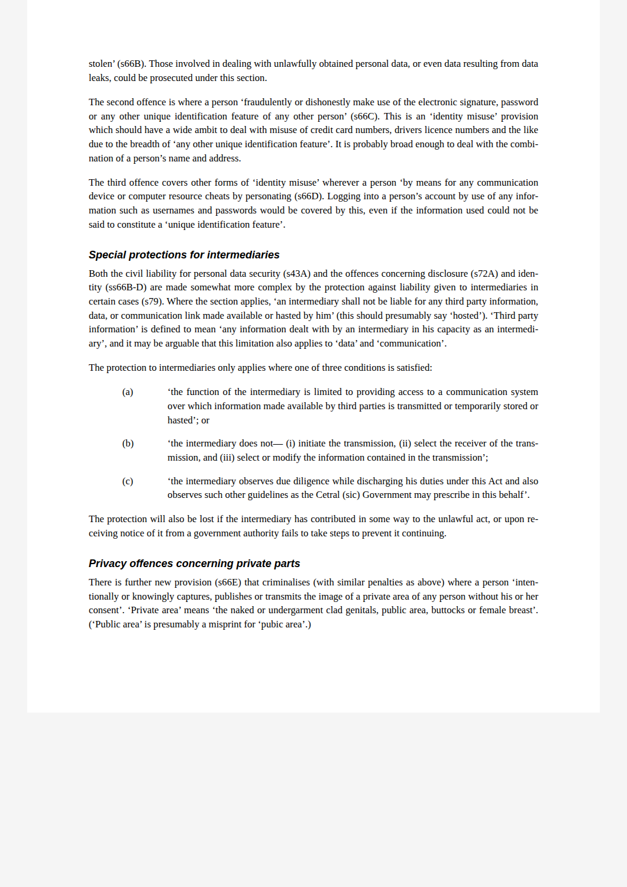stolen’ (s66B). Those involved in dealing with unlawfully obtained personal data, or even data resulting from data leaks, could be prosecuted under this section.
The second offence is where a person ‘fraudulently or dishonestly make use of the electronic signature, password or any other unique identification feature of any other person’ (s66C). This is an ‘identity misuse’ provision which should have a wide ambit to deal with misuse of credit card numbers, drivers licence numbers and the like due to the breadth of ‘any other unique identification feature’. It is probably broad enough to deal with the combination of a person’s name and address.
The third offence covers other forms of ‘identity misuse’ wherever a person ‘by means for any communication device or computer resource cheats by personating (s66D). Logging into a person’s account by use of any information such as usernames and passwords would be covered by this, even if the information used could not be said to constitute a ‘unique identification feature’.
Special protections for intermediaries
Both the civil liability for personal data security (s43A) and the offences concerning disclosure (s72A) and identity (ss66B-D) are made somewhat more complex by the protection against liability given to intermediaries in certain cases (s79). Where the section applies, ‘an intermediary shall not be liable for any third party information, data, or communication link made available or hasted by him’ (this should presumably say ‘hosted’). ‘Third party information’ is defined to mean ‘any information dealt with by an intermediary in his capacity as an intermediary’, and it may be arguable that this limitation also applies to ‘data’ and ‘communication’.
The protection to intermediaries only applies where one of three conditions is satisfied:
(a)‘the function of the intermediary is limited to providing access to a communication system over which information made available by third parties is transmitted or temporarily stored or hasted’; or
(b)‘the intermediary does not— (i) initiate the transmission, (ii) select the receiver of the transmission, and (iii) select or modify the information contained in the transmission’;
(c)‘the intermediary observes due diligence while discharging his duties under this Act and also observes such other guidelines as the Cetral (sic) Government may prescribe in this behalf’.
The protection will also be lost if the intermediary has contributed in some way to the unlawful act, or upon receiving notice of it from a government authority fails to take steps to prevent it continuing.
Privacy offences concerning private parts
There is further new provision (s66E) that criminalises (with similar penalties as above) where a person ‘intentionally or knowingly captures, publishes or transmits the image of a private area of any person without his or her consent’. ‘Private area’ means ‘the naked or undergarment clad genitals, public area, buttocks or female breast’. (‘Public area’ is presumably a misprint for ‘pubic area’.)